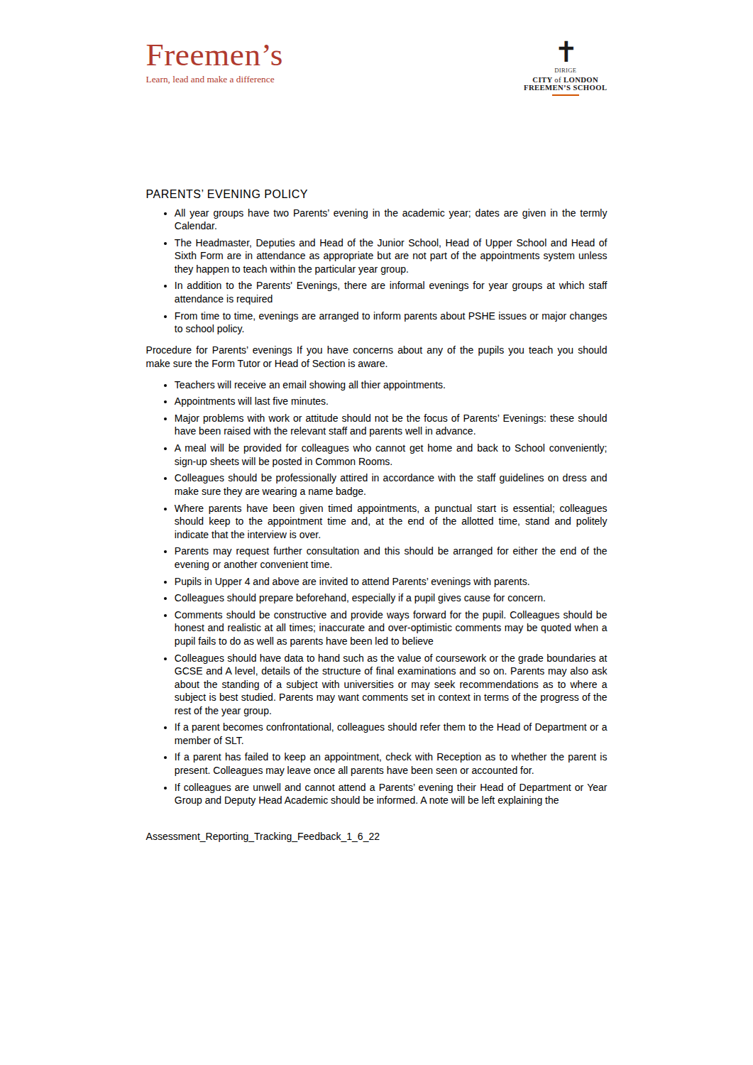Freemen’s
Learn, lead and make a difference
✝
DIRIGE
CITY of LONDON
FREEMEN’S SCHOOL
PARENTS’ EVENING POLICY
All year groups have two Parents’ evening in the academic year; dates are given in the termly Calendar.
The Headmaster, Deputies and Head of the Junior School, Head of Upper School and Head of Sixth Form are in attendance as appropriate but are not part of the appointments system unless they happen to teach within the particular year group.
In addition to the Parents' Evenings, there are informal evenings for year groups at which staff attendance is required
From time to time, evenings are arranged to inform parents about PSHE issues or major changes to school policy.
Procedure for Parents’ evenings If you have concerns about any of the pupils you teach you should make sure the Form Tutor or Head of Section is aware.
Teachers will receive an email showing all thier appointments.
Appointments will last five minutes.
Major problems with work or attitude should not be the focus of Parents’ Evenings: these should have been raised with the relevant staff and parents well in advance.
A meal will be provided for colleagues who cannot get home and back to School conveniently; sign-up sheets will be posted in Common Rooms.
Colleagues should be professionally attired in accordance with the staff guidelines on dress and make sure they are wearing a name badge.
Where parents have been given timed appointments, a punctual start is essential; colleagues should keep to the appointment time and, at the end of the allotted time, stand and politely indicate that the interview is over.
Parents may request further consultation and this should be arranged for either the end of the evening or another convenient time.
Pupils in Upper 4 and above are invited to attend Parents’ evenings with parents.
Colleagues should prepare beforehand, especially if a pupil gives cause for concern.
Comments should be constructive and provide ways forward for the pupil. Colleagues should be honest and realistic at all times; inaccurate and over-optimistic comments may be quoted when a pupil fails to do as well as parents have been led to believe
Colleagues should have data to hand such as the value of coursework or the grade boundaries at GCSE and A level, details of the structure of final examinations and so on. Parents may also ask about the standing of a subject with universities or may seek recommendations as to where a subject is best studied. Parents may want comments set in context in terms of the progress of the rest of the year group.
If a parent becomes confrontational, colleagues should refer them to the Head of Department or a member of SLT.
If a parent has failed to keep an appointment, check with Reception as to whether the parent is present. Colleagues may leave once all parents have been seen or accounted for.
If colleagues are unwell and cannot attend a Parents’ evening their Head of Department or Year Group and Deputy Head Academic should be informed. A note will be left explaining the
Assessment_Reporting_Tracking_Feedback_1_6_22